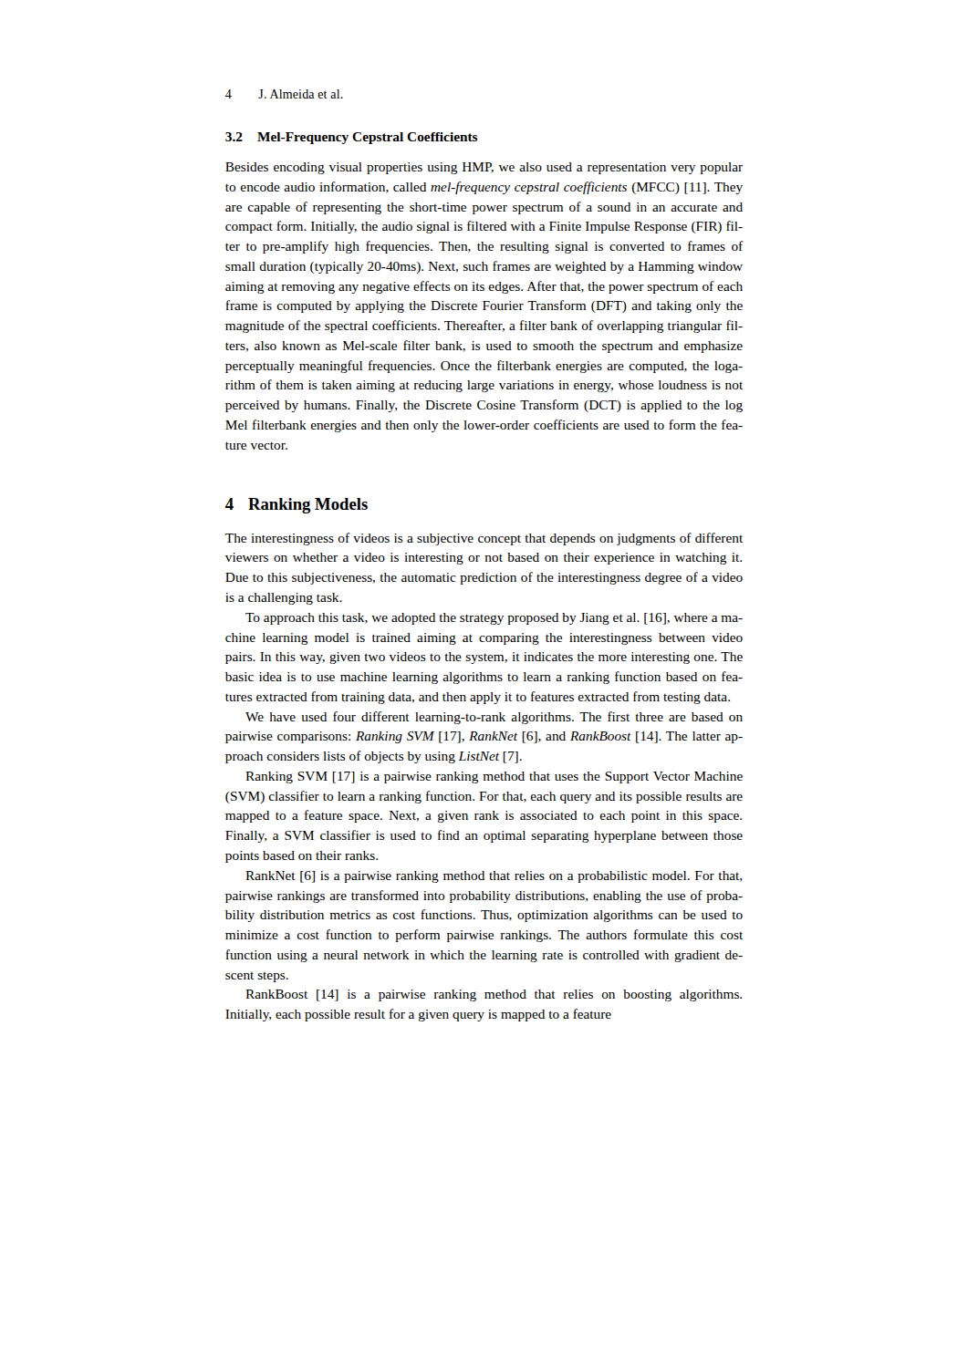4 J. Almeida et al.
3.2 Mel-Frequency Cepstral Coefficients
Besides encoding visual properties using HMP, we also used a representation very popular to encode audio information, called mel-frequency cepstral coefficients (MFCC) [11]. They are capable of representing the short-time power spectrum of a sound in an accurate and compact form. Initially, the audio signal is filtered with a Finite Impulse Response (FIR) filter to pre-amplify high frequencies. Then, the resulting signal is converted to frames of small duration (typically 20-40ms). Next, such frames are weighted by a Hamming window aiming at removing any negative effects on its edges. After that, the power spectrum of each frame is computed by applying the Discrete Fourier Transform (DFT) and taking only the magnitude of the spectral coefficients. Thereafter, a filter bank of overlapping triangular filters, also known as Mel-scale filter bank, is used to smooth the spectrum and emphasize perceptually meaningful frequencies. Once the filterbank energies are computed, the logarithm of them is taken aiming at reducing large variations in energy, whose loudness is not perceived by humans. Finally, the Discrete Cosine Transform (DCT) is applied to the log Mel filterbank energies and then only the lower-order coefficients are used to form the feature vector.
4 Ranking Models
The interestingness of videos is a subjective concept that depends on judgments of different viewers on whether a video is interesting or not based on their experience in watching it. Due to this subjectiveness, the automatic prediction of the interestingness degree of a video is a challenging task.
To approach this task, we adopted the strategy proposed by Jiang et al. [16], where a machine learning model is trained aiming at comparing the interestingness between video pairs. In this way, given two videos to the system, it indicates the more interesting one. The basic idea is to use machine learning algorithms to learn a ranking function based on features extracted from training data, and then apply it to features extracted from testing data.
We have used four different learning-to-rank algorithms. The first three are based on pairwise comparisons: Ranking SVM [17], RankNet [6], and RankBoost [14]. The latter approach considers lists of objects by using ListNet [7].
Ranking SVM [17] is a pairwise ranking method that uses the Support Vector Machine (SVM) classifier to learn a ranking function. For that, each query and its possible results are mapped to a feature space. Next, a given rank is associated to each point in this space. Finally, a SVM classifier is used to find an optimal separating hyperplane between those points based on their ranks.
RankNet [6] is a pairwise ranking method that relies on a probabilistic model. For that, pairwise rankings are transformed into probability distributions, enabling the use of probability distribution metrics as cost functions. Thus, optimization algorithms can be used to minimize a cost function to perform pairwise rankings. The authors formulate this cost function using a neural network in which the learning rate is controlled with gradient descent steps.
RankBoost [14] is a pairwise ranking method that relies on boosting algorithms. Initially, each possible result for a given query is mapped to a feature